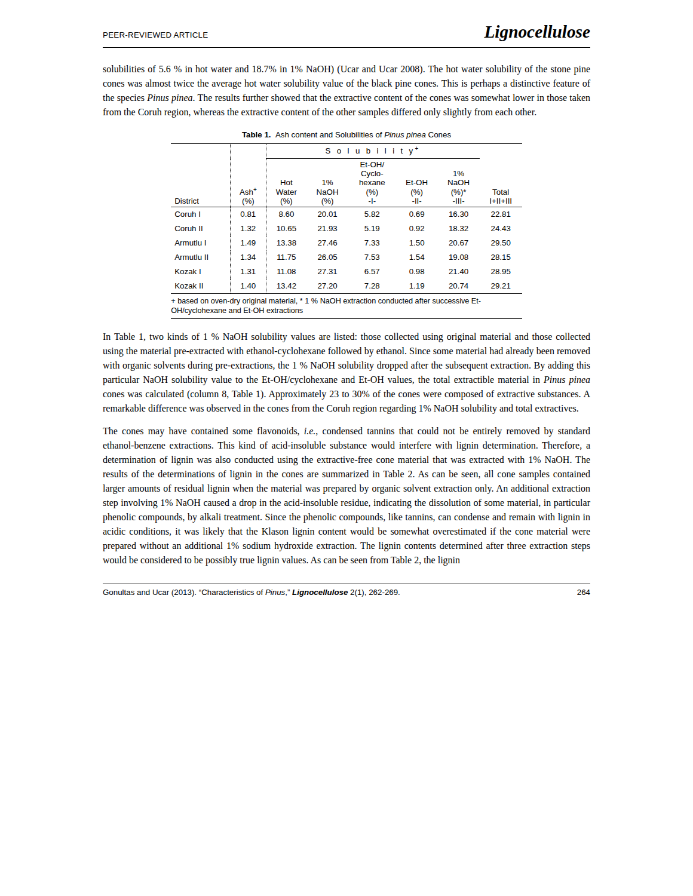PEER-REVIEWED ARTICLE
Lignocellulose
solubilities of 5.6 % in hot water and 18.7% in 1% NaOH) (Ucar and Ucar 2008). The hot water solubility of the stone pine cones was almost twice the average hot water solubility value of the black pine cones. This is perhaps a distinctive feature of the species Pinus pinea. The results further showed that the extractive content of the cones was somewhat lower in those taken from the Coruh region, whereas the extractive content of the other samples differed only slightly from each other.
Table 1. Ash content and Solubilities of Pinus pinea Cones
| | | S o l u b i l i t y + | |
| --- | --- | --- | --- |
| District | Ash + (%) | Hot Water (%) | 1% NaOH (%) | Et-OH/ Cyclo- hexane (%) -I- | Et-OH (%) -II- | 1% NaOH (%)* -III- | Total I+II+III |
| Coruh I | 0.81 | 8.60 | 20.01 | 5.82 | 0.69 | 16.30 | 22.81 |
| Coruh II | 1.32 | 10.65 | 21.93 | 5.19 | 0.92 | 18.32 | 24.43 |
| Armutlu I | 1.49 | 13.38 | 27.46 | 7.33 | 1.50 | 20.67 | 29.50 |
| Armutlu II | 1.34 | 11.75 | 26.05 | 7.53 | 1.54 | 19.08 | 28.15 |
| Kozak I | 1.31 | 11.08 | 27.31 | 6.57 | 0.98 | 21.40 | 28.95 |
| Kozak II | 1.40 | 13.42 | 27.20 | 7.28 | 1.19 | 20.74 | 29.21 |
+ based on oven-dry original material, * 1 % NaOH extraction conducted after successive Et-OH/cyclohexane and Et-OH extractions
In Table 1, two kinds of 1 % NaOH solubility values are listed: those collected using original material and those collected using the material pre-extracted with ethanol-cyclohexane followed by ethanol. Since some material had already been removed with organic solvents during pre-extractions, the 1 % NaOH solubility dropped after the subsequent extraction. By adding this particular NaOH solubility value to the Et-OH/cyclohexane and Et-OH values, the total extractible material in Pinus pinea cones was calculated (column 8, Table 1). Approximately 23 to 30% of the cones were composed of extractive substances. A remarkable difference was observed in the cones from the Coruh region regarding 1% NaOH solubility and total extractives.
The cones may have contained some flavonoids, i.e., condensed tannins that could not be entirely removed by standard ethanol-benzene extractions. This kind of acid-insoluble substance would interfere with lignin determination. Therefore, a determination of lignin was also conducted using the extractive-free cone material that was extracted with 1% NaOH. The results of the determinations of lignin in the cones are summarized in Table 2. As can be seen, all cone samples contained larger amounts of residual lignin when the material was prepared by organic solvent extraction only. An additional extraction step involving 1% NaOH caused a drop in the acid-insoluble residue, indicating the dissolution of some material, in particular phenolic compounds, by alkali treatment. Since the phenolic compounds, like tannins, can condense and remain with lignin in acidic conditions, it was likely that the Klason lignin content would be somewhat overestimated if the cone material were prepared without an additional 1% sodium hydroxide extraction. The lignin contents determined after three extraction steps would be considered to be possibly true lignin values. As can be seen from Table 2, the lignin
Gonultas and Ucar (2013). “Characteristics of Pinus,” Lignocellulose 2(1), 262-269.
264